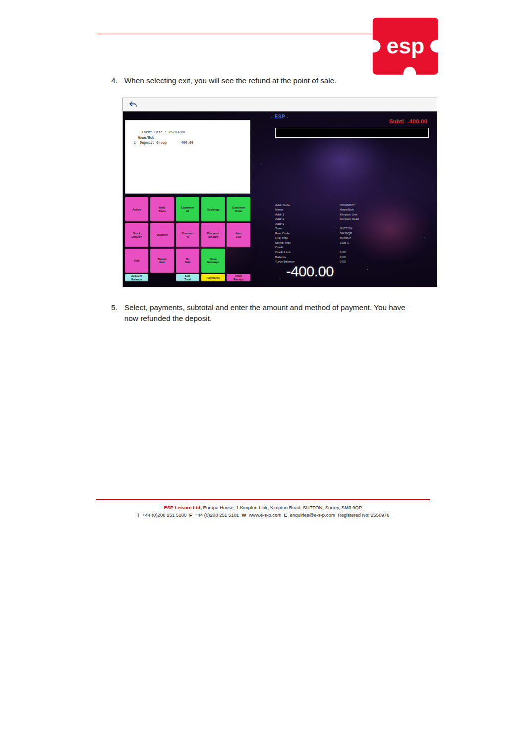esp
4. When selecting exit, you will see the refund at the point of sale.
- ESP -
Subtl -400.00
Event Date : 25/03/20
Howe/Bob
1 Deposit Group -400.00
Action
Hold
Trans
Customer
Id
Bookings
Customer
Order
Stock
Enquiry
Quantity
Discount
%
Discount
Amount
Item
List
Void
Return
Item
No
Sale
Open
Message
Account
Balance
Sub
Total
Payments
Print
Receipt
Addr Code HOWEBO*
Name Howe/Bob
Addr 1 Kimpton Link
Addr 2 Kimpton Road
Addr 3
Town SUTTON
Post Code SM39QP
Rec Type Member
Memb Type Gold G
Credit
Credit Limit 0.00
Balance 0.00
*Levy Balance 0.00
-400.00
5. Select, payments, subtotal and enter the amount and method of payment. You have now refunded the deposit.
ESP Leisure Ltd, Europa House, 1 Kimpton Link, Kimpton Road, SUTTON, Surrey, SM3 9QP
T +44 (0)208 251 5100 F +44 (0)208 251 5101 W www.e-s-p.com E enquiries@e-s-p.com Registered No: 2550976